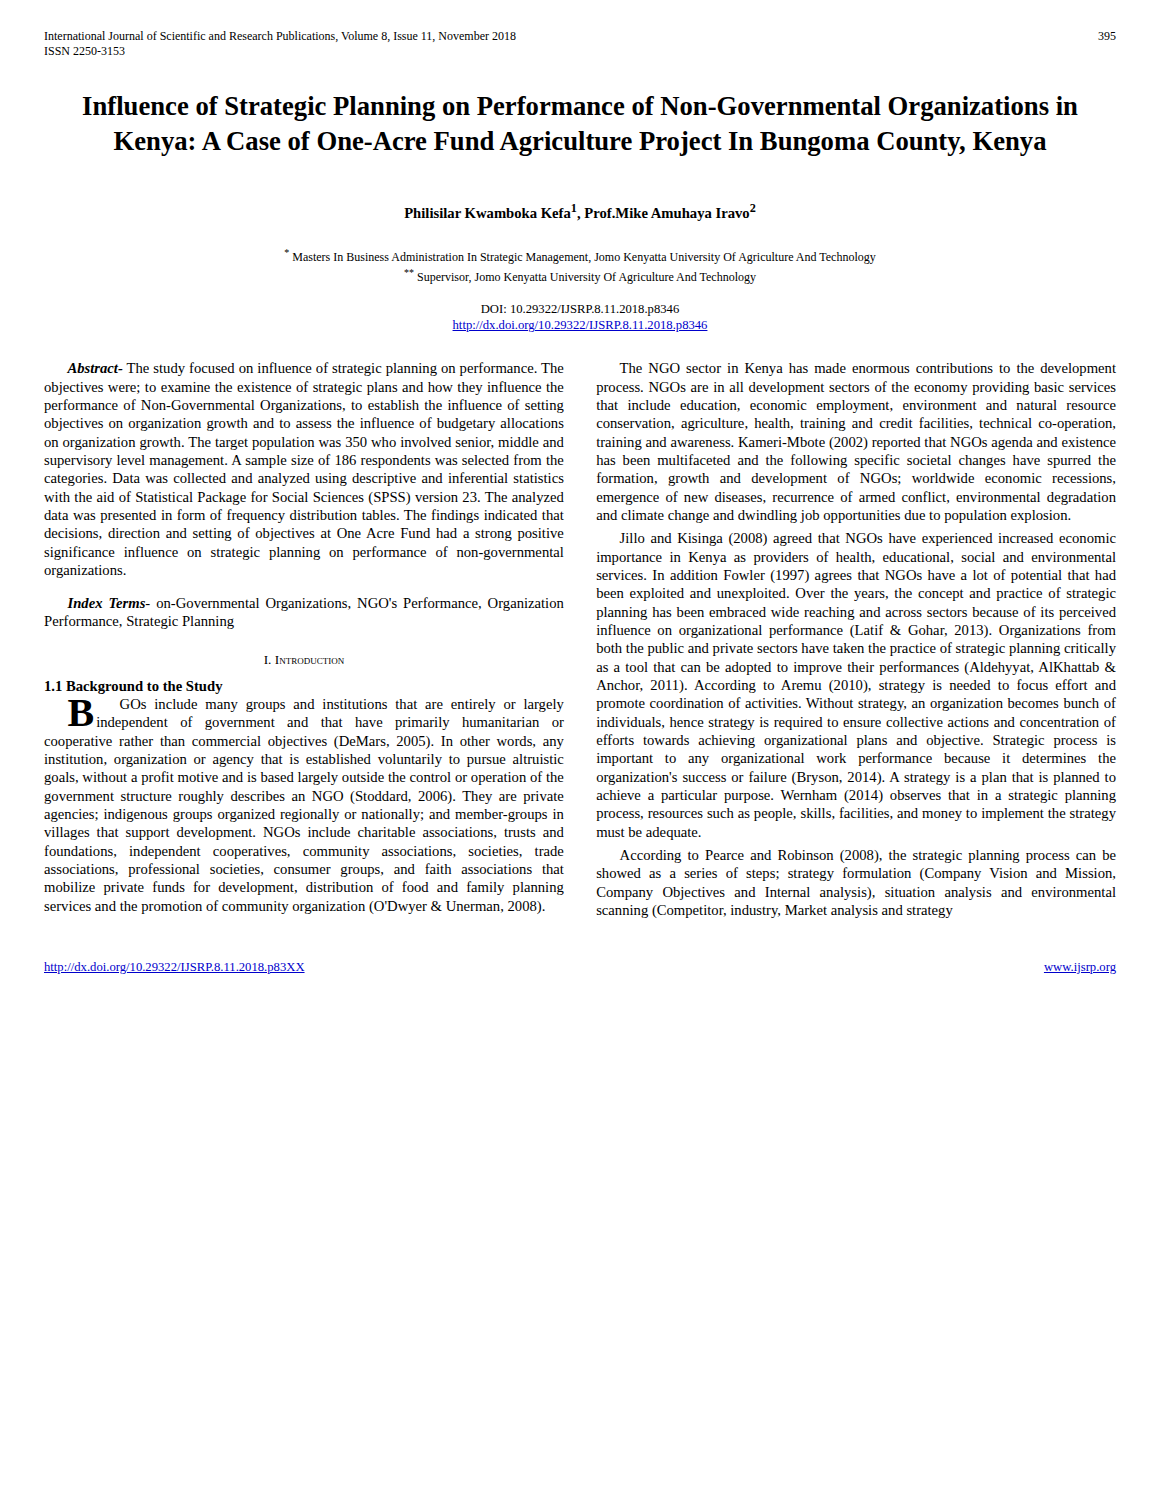International Journal of Scientific and Research Publications, Volume 8, Issue 11, November 2018
ISSN 2250-3153
395
Influence of Strategic Planning on Performance of Non-Governmental Organizations in Kenya: A Case of One-Acre Fund Agriculture Project In Bungoma County, Kenya
Philisilar Kwamboka Kefa1, Prof.Mike Amuhaya Iravo2
* Masters In Business Administration In Strategic Management, Jomo Kenyatta University Of Agriculture And Technology
** Supervisor, Jomo Kenyatta University Of Agriculture And Technology
DOI: 10.29322/IJSRP.8.11.2018.p8346
http://dx.doi.org/10.29322/IJSRP.8.11.2018.p8346
Abstract- The study focused on influence of strategic planning on performance. The objectives were; to examine the existence of strategic plans and how they influence the performance of Non-Governmental Organizations, to establish the influence of setting objectives on organization growth and to assess the influence of budgetary allocations on organization growth. The target population was 350 who involved senior, middle and supervisory level management. A sample size of 186 respondents was selected from the categories. Data was collected and analyzed using descriptive and inferential statistics with the aid of Statistical Package for Social Sciences (SPSS) version 23. The analyzed data was presented in form of frequency distribution tables. The findings indicated that decisions, direction and setting of objectives at One Acre Fund had a strong positive significance influence on strategic planning on performance of non-governmental organizations.
Index Terms- on-Governmental Organizations, NGO's Performance, Organization Performance, Strategic Planning
I. Introduction
1.1 Background to the Study
BGOs include many groups and institutions that are entirely or largely independent of government and that have primarily humanitarian or cooperative rather than commercial objectives (DeMars, 2005). In other words, any institution, organization or agency that is established voluntarily to pursue altruistic goals, without a profit motive and is based largely outside the control or operation of the government structure roughly describes an NGO (Stoddard, 2006). They are private agencies; indigenous groups organized regionally or nationally; and member-groups in villages that support development. NGOs include charitable associations, trusts and foundations, independent cooperatives, community associations, societies, trade associations, professional societies, consumer groups, and faith associations that mobilize private funds for development, distribution of food and family planning services and the promotion of community organization (O'Dwyer & Unerman, 2008).
The NGO sector in Kenya has made enormous contributions to the development process. NGOs are in all development sectors of the economy providing basic services that include education, economic employment, environment and natural resource conservation, agriculture, health, training and credit facilities, technical co-operation, training and awareness. Kameri-Mbote (2002) reported that NGOs agenda and existence has been multifaceted and the following specific societal changes have spurred the formation, growth and development of NGOs; worldwide economic recessions, emergence of new diseases, recurrence of armed conflict, environmental degradation and climate change and dwindling job opportunities due to population explosion.
Jillo and Kisinga (2008) agreed that NGOs have experienced increased economic importance in Kenya as providers of health, educational, social and environmental services. In addition Fowler (1997) agrees that NGOs have a lot of potential that had been exploited and unexploited. Over the years, the concept and practice of strategic planning has been embraced wide reaching and across sectors because of its perceived influence on organizational performance (Latif & Gohar, 2013). Organizations from both the public and private sectors have taken the practice of strategic planning critically as a tool that can be adopted to improve their performances (Aldehyyat, AlKhattab & Anchor, 2011). According to Aremu (2010), strategy is needed to focus effort and promote coordination of activities. Without strategy, an organization becomes bunch of individuals, hence strategy is required to ensure collective actions and concentration of efforts towards achieving organizational plans and objective. Strategic process is important to any organizational work performance because it determines the organization's success or failure (Bryson, 2014). A strategy is a plan that is planned to achieve a particular purpose. Wernham (2014) observes that in a strategic planning process, resources such as people, skills, facilities, and money to implement the strategy must be adequate.
According to Pearce and Robinson (2008), the strategic planning process can be showed as a series of steps; strategy formulation (Company Vision and Mission, Company Objectives and Internal analysis), situation analysis and environmental scanning (Competitor, industry, Market analysis and strategy
http://dx.doi.org/10.29322/IJSRP.8.11.2018.p83XX
www.ijsrp.org